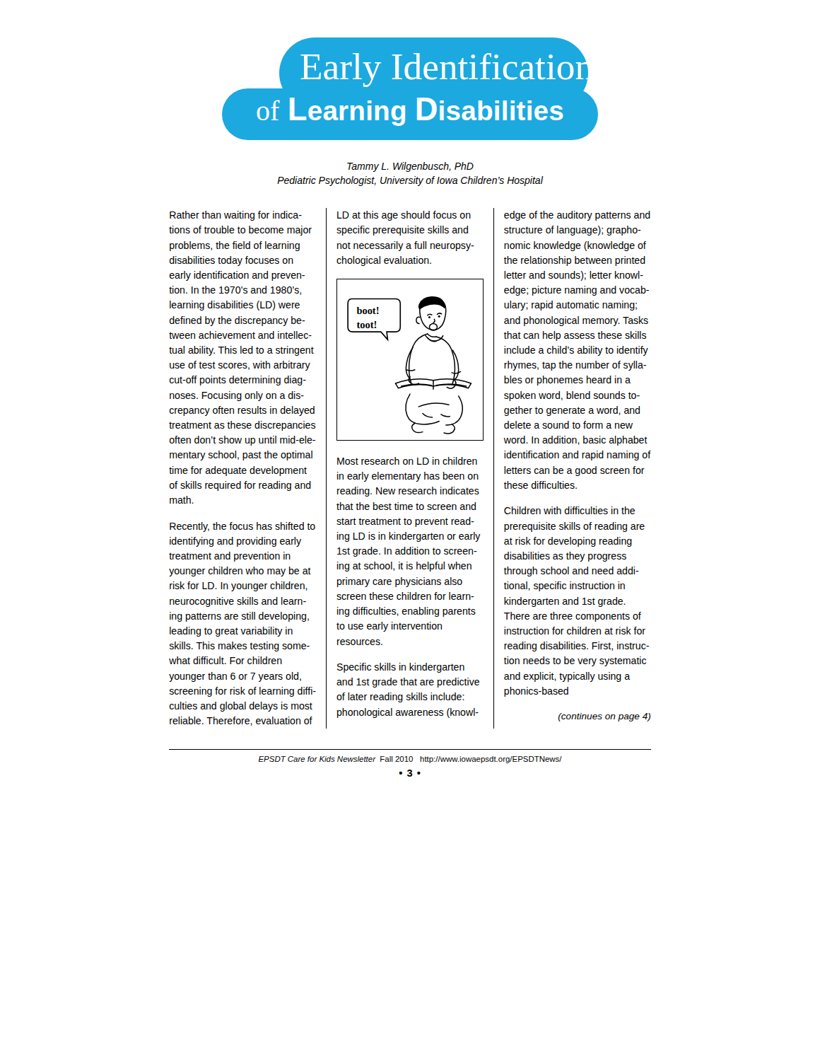Early Identification
of Learning Disabilities
Tammy L. Wilgenbusch, PhD
Pediatric Psychologist, University of Iowa Children’s Hospital
Rather than waiting for indications of trouble to become major problems, the field of learning disabilities today focuses on early identification and prevention. In the 1970’s and 1980’s, learning disabilities (LD) were defined by the discrepancy between achievement and intellectual ability. This led to a stringent use of test scores, with arbitrary cut-off points determining diagnoses. Focusing only on a discrepancy often results in delayed treatment as these discrepancies often don’t show up until mid-elementary school, past the optimal time for adequate development of skills required for reading and math.
Recently, the focus has shifted to identifying and providing early treatment and prevention in younger children who may be at risk for LD. In younger children, neurocognitive skills and learning patterns are still developing, leading to great variability in skills. This makes testing somewhat difficult. For children younger than 6 or 7 years old, screening for risk of learning difficulties and global delays is most reliable. Therefore, evaluation of LD at this age should focus on specific prerequisite skills and not necessarily a full neuropsychological evaluation.
boot! toot!
Most research on LD in children in early elementary has been on reading. New research indicates that the best time to screen and start treatment to prevent reading LD is in kindergarten or early 1st grade. In addition to screening at school, it is helpful when primary care physicians also screen these children for learning difficulties, enabling parents to use early intervention resources.
Specific skills in kindergarten and 1st grade that are predictive of later reading skills include: phonological awareness (knowledge of the auditory patterns and structure of language); graphonomic knowledge (knowledge of the relationship between printed letter and sounds); letter knowledge; picture naming and vocabulary; rapid automatic naming; and phonological memory. Tasks that can help assess these skills include a child’s ability to identify rhymes, tap the number of syllables or phonemes heard in a spoken word, blend sounds together to generate a word, and delete a sound to form a new word. In addition, basic alphabet identification and rapid naming of letters can be a good screen for these difficulties.
Children with difficulties in the prerequisite skills of reading are at risk for developing reading disabilities as they progress through school and need additional, specific instruction in kindergarten and 1st grade. There are three components of instruction for children at risk for reading disabilities. First, instruction needs to be very systematic and explicit, typically using a phonics-based
(continues on page 4)
EPSDT Care for Kids Newsletter Fall 2010 http://www.iowaepsdt.org/EPSDTNews/
• 3 •